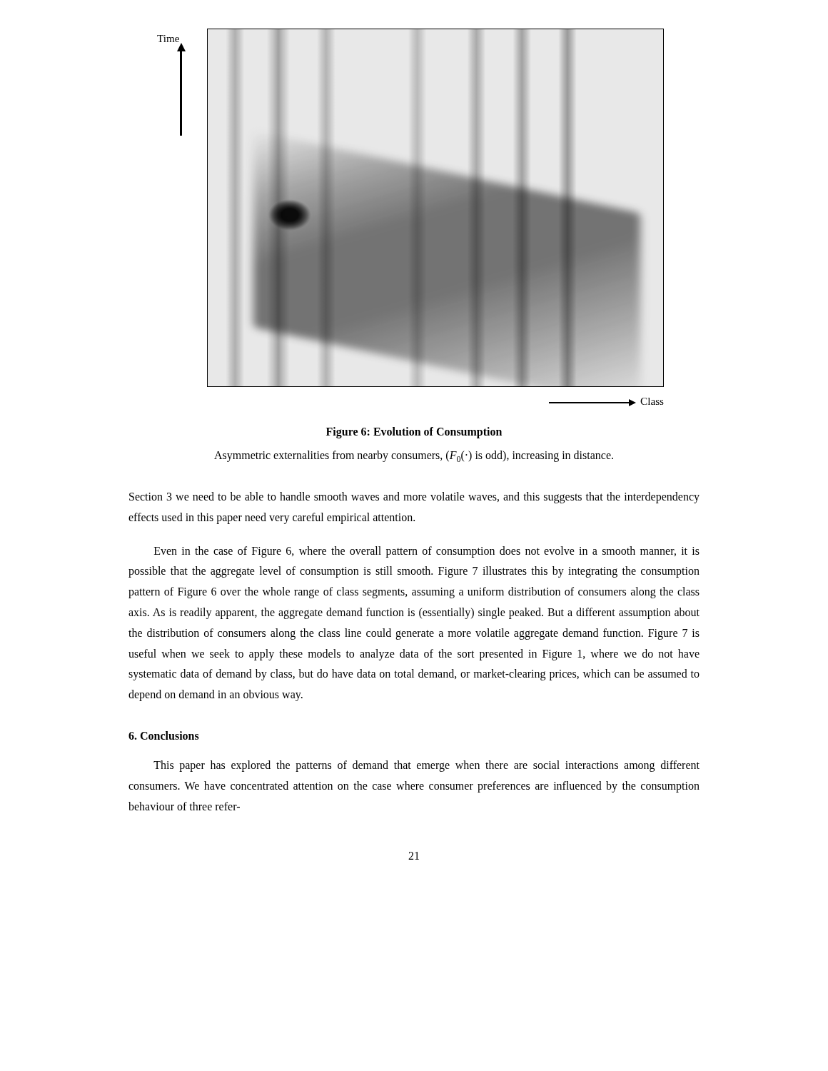Time
Class
Figure 6: Evolution of Consumption
Asymmetric externalities from nearby consumers, (F0(·) is odd), increasing in distance.
Section 3 we need to be able to handle smooth waves and more volatile waves, and this suggests that the interdependency effects used in this paper need very careful empirical attention.
Even in the case of Figure 6, where the overall pattern of consumption does not evolve in a smooth manner, it is possible that the aggregate level of consumption is still smooth. Figure 7 illustrates this by integrating the consumption pattern of Figure 6 over the whole range of class segments, assuming a uniform distribution of consumers along the class axis. As is readily apparent, the aggregate demand function is (essentially) single peaked. But a different assumption about the distribution of consumers along the class line could generate a more volatile aggregate demand function. Figure 7 is useful when we seek to apply these models to analyze data of the sort presented in Figure 1, where we do not have systematic data of demand by class, but do have data on total demand, or market-clearing prices, which can be assumed to depend on demand in an obvious way.
6. Conclusions
This paper has explored the patterns of demand that emerge when there are social interactions among different consumers. We have concentrated attention on the case where consumer preferences are influenced by the consumption behaviour of three refer-
21